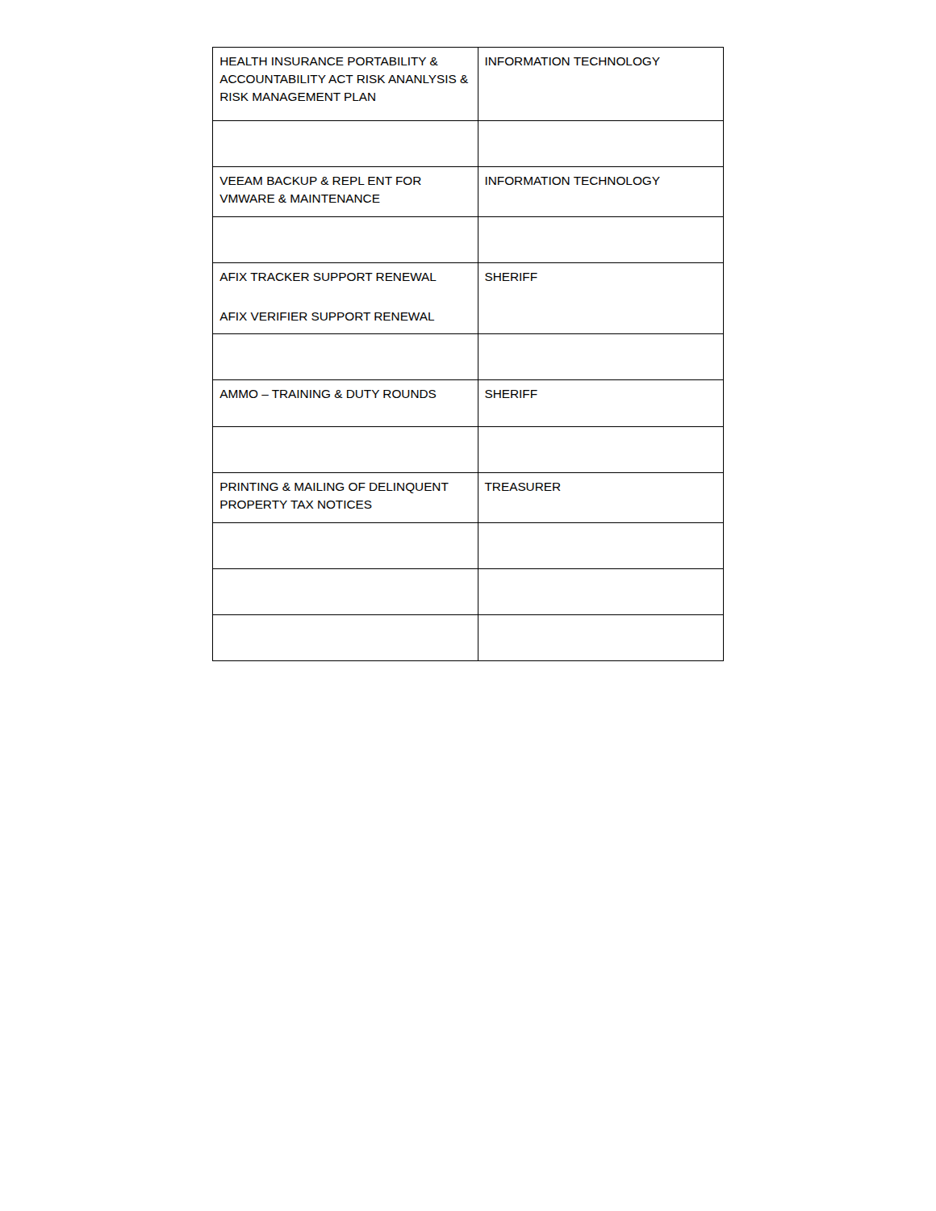| HEALTH INSURANCE PORTABILITY & ACCOUNTABILITY ACT RISK ANANLYSIS & RISK MANAGEMENT PLAN | INFORMATION TECHNOLOGY |
| VEEAM BACKUP & REPL ENT FOR VMWARE & MAINTENANCE | INFORMATION TECHNOLOGY |
| AFIX TRACKER SUPPORT RENEWAL AFIX VERIFIER SUPPORT RENEWAL | SHERIFF |
| AMMO – TRAINING & DUTY ROUNDS | SHERIFF |
| PRINTING & MAILING OF DELINQUENT PROPERTY TAX NOTICES | TREASURER |